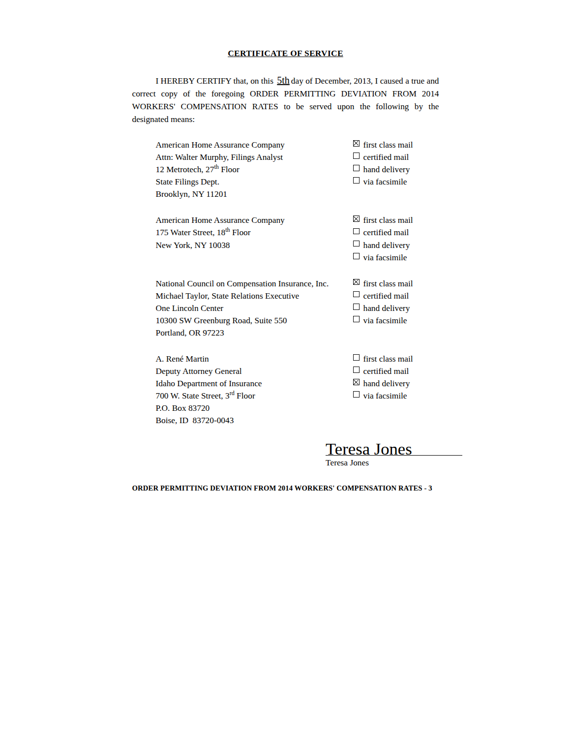CERTIFICATE OF SERVICE
I HEREBY CERTIFY that, on this 5thday of December, 2013, I caused a true and correct copy of the foregoing ORDER PERMITTING DEVIATION FROM 2014 WORKERS' COMPENSATION RATES to be served upon the following by the designated means:
American Home Assurance Company
Attn: Walter Murphy, Filings Analyst
12 Metrotech, 27th Floor
State Filings Dept.
Brooklyn, NY 11201
first class mail
certified mail
hand delivery
via facsimile
American Home Assurance Company
175 Water Street, 18th Floor
New York, NY 10038
first class mail
certified mail
hand delivery
via facsimile
National Council on Compensation Insurance, Inc.
Michael Taylor, State Relations Executive
One Lincoln Center
10300 SW Greenburg Road, Suite 550
Portland, OR 97223
first class mail
certified mail
hand delivery
via facsimile
A. René Martin
Deputy Attorney General
Idaho Department of Insurance
700 W. State Street, 3rd Floor
P.O. Box 83720
Boise, ID 83720-0043
first class mail
certified mail
hand delivery
via facsimile
Teresa Jones
Teresa Jones
ORDER PERMITTING DEVIATION FROM 2014 WORKERS' COMPENSATION RATES - 3